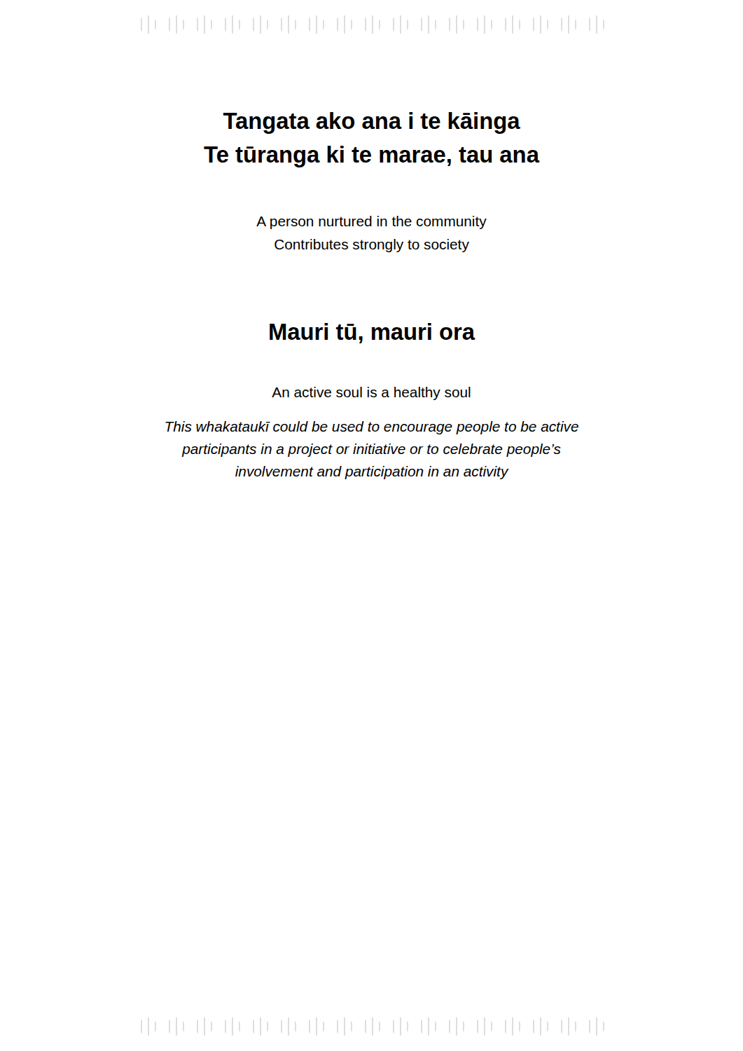Tangata ako ana i te kāinga Te tūranga ki te marae, tau ana
A person nurtured in the community Contributes strongly to society
Mauri tū, mauri ora
An active soul is a healthy soul
This whakataukī could be used to encourage people to be active participants in a project or initiative or to celebrate people’s involvement and participation in an activity